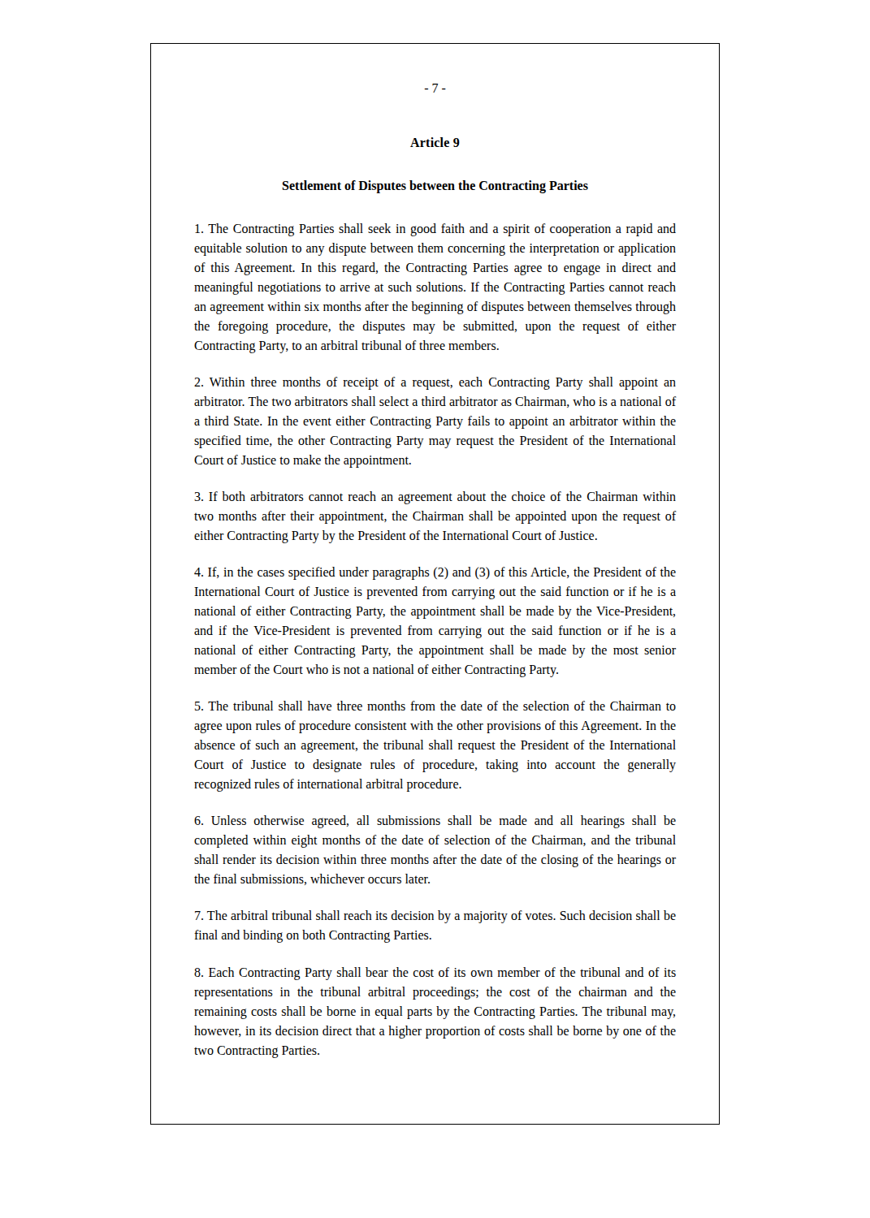- 7 -
Article 9
Settlement of Disputes between the Contracting Parties
1. The Contracting Parties shall seek in good faith and a spirit of cooperation a rapid and equitable solution to any dispute between them concerning the interpretation or application of this Agreement. In this regard, the Contracting Parties agree to engage in direct and meaningful negotiations to arrive at such solutions. If the Contracting Parties cannot reach an agreement within six months after the beginning of disputes between themselves through the foregoing procedure, the disputes may be submitted, upon the request of either Contracting Party, to an arbitral tribunal of three members.
2. Within three months of receipt of a request, each Contracting Party shall appoint an arbitrator. The two arbitrators shall select a third arbitrator as Chairman, who is a national of a third State. In the event either Contracting Party fails to appoint an arbitrator within the specified time, the other Contracting Party may request the President of the International Court of Justice to make the appointment.
3. If both arbitrators cannot reach an agreement about the choice of the Chairman within two months after their appointment, the Chairman shall be appointed upon the request of either Contracting Party by the President of the International Court of Justice.
4. If, in the cases specified under paragraphs (2) and (3) of this Article, the President of the International Court of Justice is prevented from carrying out the said function or if he is a national of either Contracting Party, the appointment shall be made by the Vice-President, and if the Vice-President is prevented from carrying out the said function or if he is a national of either Contracting Party, the appointment shall be made by the most senior member of the Court who is not a national of either Contracting Party.
5. The tribunal shall have three months from the date of the selection of the Chairman to agree upon rules of procedure consistent with the other provisions of this Agreement. In the absence of such an agreement, the tribunal shall request the President of the International Court of Justice to designate rules of procedure, taking into account the generally recognized rules of international arbitral procedure.
6. Unless otherwise agreed, all submissions shall be made and all hearings shall be completed within eight months of the date of selection of the Chairman, and the tribunal shall render its decision within three months after the date of the closing of the hearings or the final submissions, whichever occurs later.
7. The arbitral tribunal shall reach its decision by a majority of votes. Such decision shall be final and binding on both Contracting Parties.
8. Each Contracting Party shall bear the cost of its own member of the tribunal and of its representations in the tribunal arbitral proceedings; the cost of the chairman and the remaining costs shall be borne in equal parts by the Contracting Parties. The tribunal may, however, in its decision direct that a higher proportion of costs shall be borne by one of the two Contracting Parties.